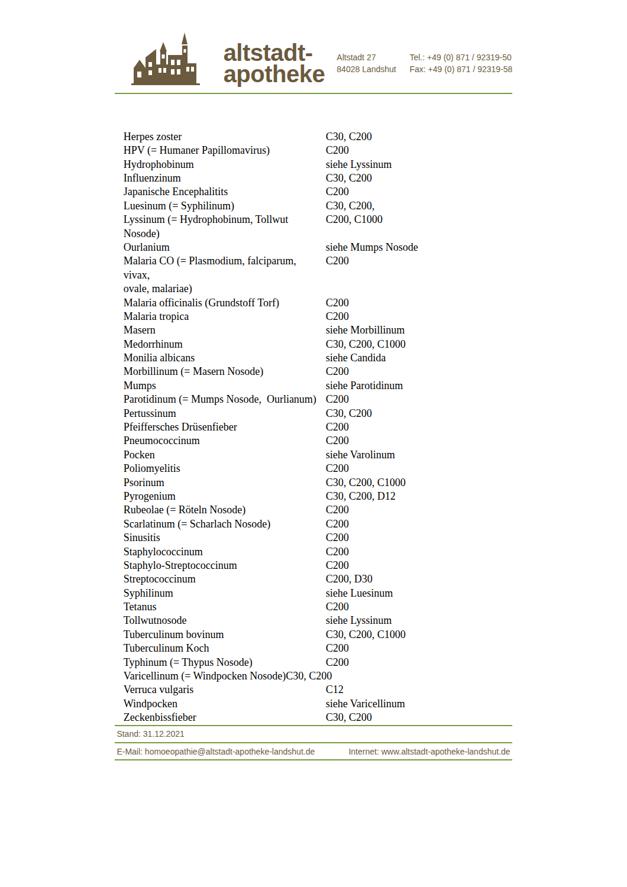altstadt-apotheke
| Altstadt 27 | Tel.: +49 (0) 871 / 92319-50 |
| 84028 Landshut | Fax: +49 (0) 871 / 92319-58 |
| Herpes zoster | C30, C200 |
| HPV (= Humaner Papillomavirus) | C200 |
| Hydrophobinum | siehe Lyssinum |
| Influenzinum | C30, C200 |
| Japanische Encephalitits | C200 |
| Luesinum (= Syphilinum) | C30, C200, |
| Lyssinum (= Hydrophobinum, Tollwut Nosode) | C200, C1000 |
| Ourlanium | siehe Mumps Nosode |
| Malaria CO (= Plasmodium, falciparum, vivax, | C200 |
| ovale, malariae) | |
| Malaria officinalis (Grundstoff Torf) | C200 |
| Malaria tropica | C200 |
| Masern | siehe Morbillinum |
| Medorrhinum | C30, C200, C1000 |
| Monilia albicans | siehe Candida |
| Morbillinum (= Masern Nosode) | C200 |
| Mumps | siehe Parotidinum |
| Parotidinum (= Mumps Nosode, Ourlianum) | C200 |
| Pertussinum | C30, C200 |
| Pfeiffersches Drüsenfieber | C200 |
| Pneumococcinum | C200 |
| Pocken | siehe Varolinum |
| Poliomyelitis | C200 |
| Psorinum | C30, C200, C1000 |
| Pyrogenium | C30, C200, D12 |
| Rubeolae (= Röteln Nosode) | C200 |
| Scarlatinum (= Scharlach Nosode) | C200 |
| Sinusitis | C200 |
| Staphylococcinum | C200 |
| Staphylo-Streptococcinum | C200 |
| Streptococcinum | C200, D30 |
| Syphilinum | siehe Luesinum |
| Tetanus | C200 |
| Tollwutnosode | siehe Lyssinum |
| Tuberculinum bovinum | C30, C200, C1000 |
| Tuberculinum Koch | C200 |
| Typhinum (= Thypus Nosode) | C200 |
| Varicellinum (= Windpocken Nosode)C30, C200 |
| Verruca vulgaris | C12 |
| Windpocken | siehe Varicellinum |
| Zeckenbissfieber | C30, C200 |
Stand: 31.12.2021
E-Mail: homoeopathie@altstadt-apotheke-landshut.de Internet: www.altstadt-apotheke-landshut.de